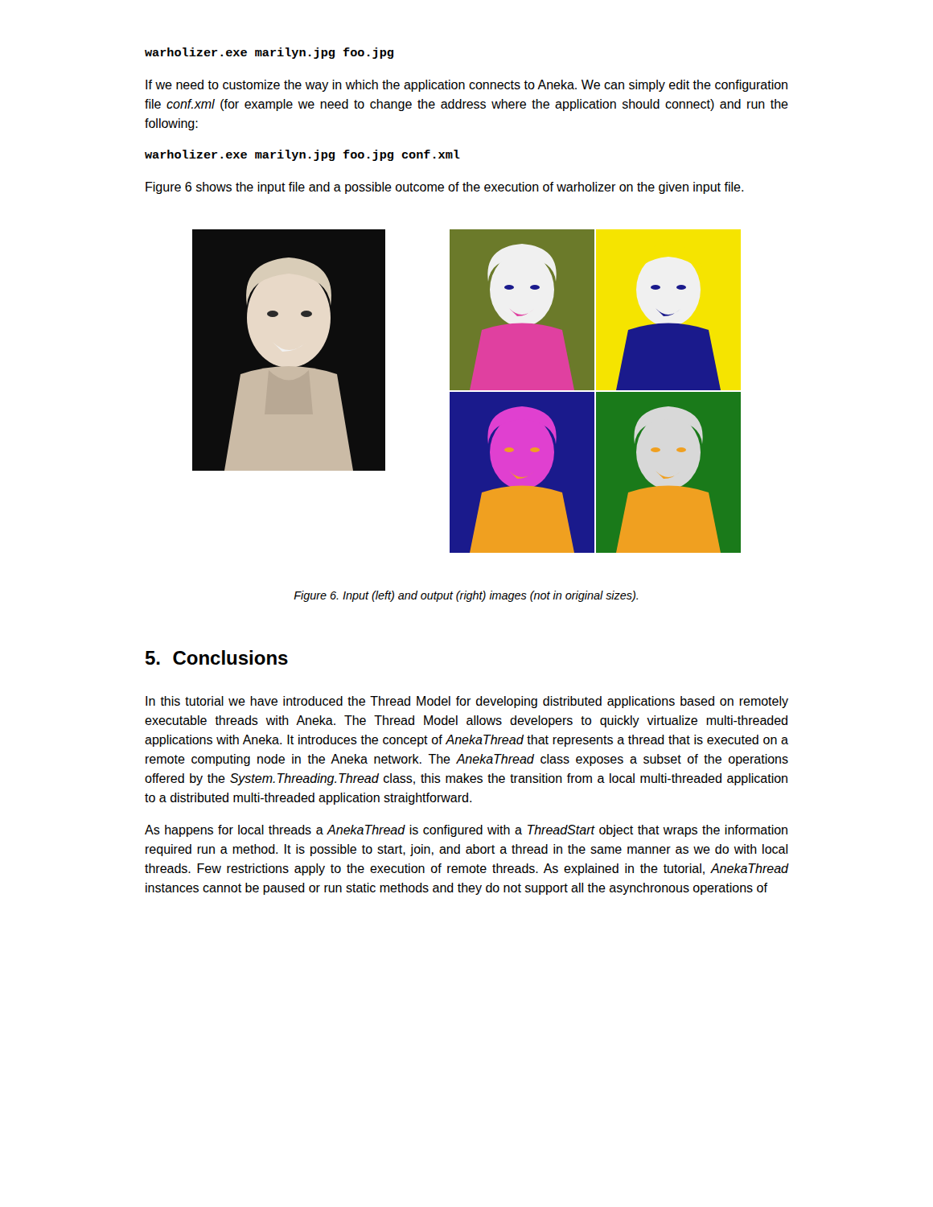warholizer.exe marilyn.jpg foo.jpg
If we need to customize the way in which the application connects to Aneka. We can simply edit the configuration file conf.xml (for example we need to change the address where the application should connect) and run the following:
warholizer.exe marilyn.jpg foo.jpg conf.xml
Figure 6 shows the input file and a possible outcome of the execution of warholizer on the given input file.
Figure 6. Input (left) and output (right) images (not in original sizes).
5. Conclusions
In this tutorial we have introduced the Thread Model for developing distributed applications based on remotely executable threads with Aneka. The Thread Model allows developers to quickly virtualize multi-threaded applications with Aneka. It introduces the concept of AnekaThread that represents a thread that is executed on a remote computing node in the Aneka network. The AnekaThread class exposes a subset of the operations offered by the System.Threading.Thread class, this makes the transition from a local multi-threaded application to a distributed multi-threaded application straightforward.
As happens for local threads a AnekaThread is configured with a ThreadStart object that wraps the information required run a method. It is possible to start, join, and abort a thread in the same manner as we do with local threads. Few restrictions apply to the execution of remote threads. As explained in the tutorial, AnekaThread instances cannot be paused or run static methods and they do not support all the asynchronous operations of